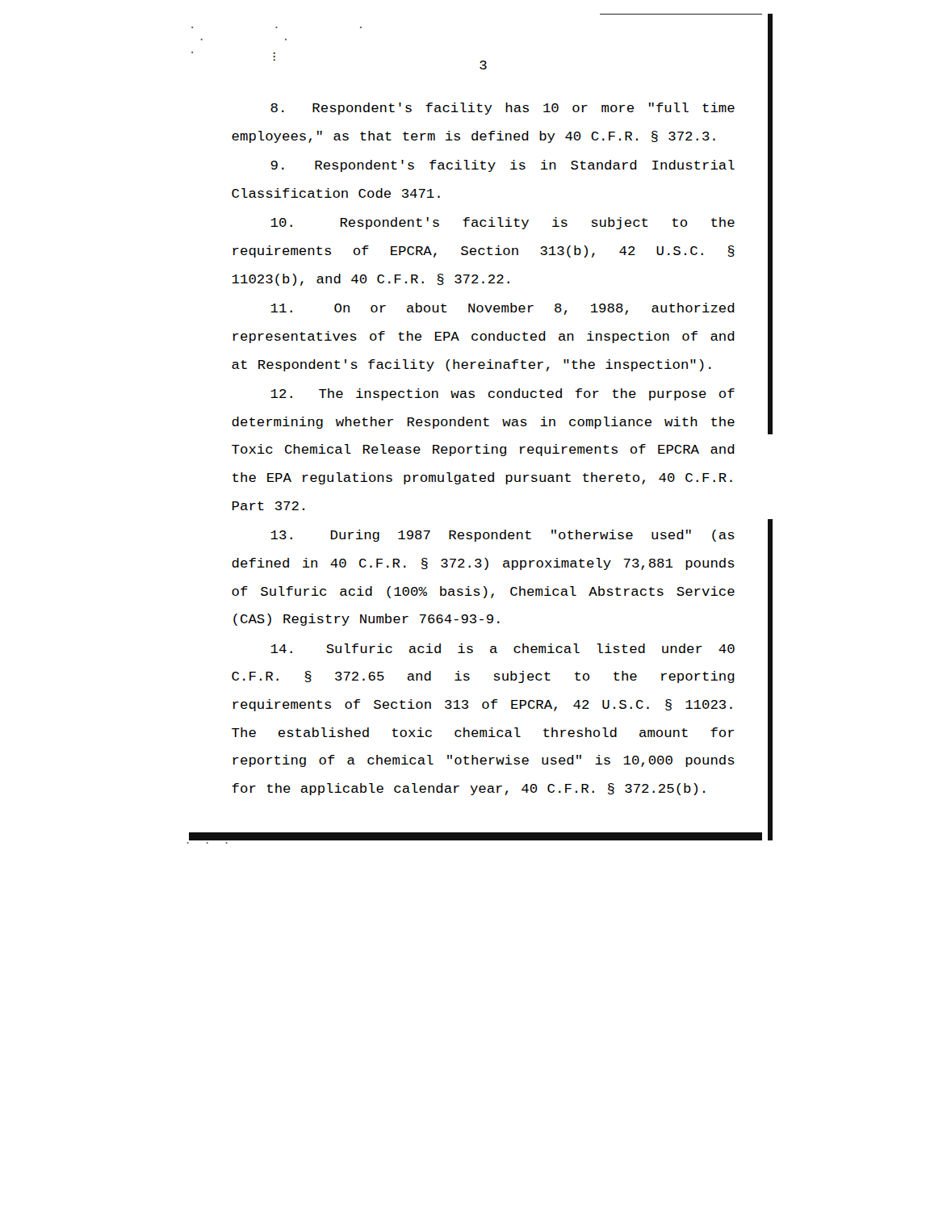· · ·
· ·
·
⁝
3
8. Respondent's facility has 10 or more "full time employees," as that term is defined by 40 C.F.R. § 372.3.
9. Respondent's facility is in Standard Industrial Classification Code 3471.
10. Respondent's facility is subject to the requirements of EPCRA, Section 313(b), 42 U.S.C. § 11023(b), and 40 C.F.R. § 372.22.
11. On or about November 8, 1988, authorized representatives of the EPA conducted an inspection of and at Respondent's facility (hereinafter, "the inspection").
12. The inspection was conducted for the purpose of determining whether Respondent was in compliance with the Toxic Chemical Release Reporting requirements of EPCRA and the EPA regulations promulgated pursuant thereto, 40 C.F.R. Part 372.
13. During 1987 Respondent "otherwise used" (as defined in 40 C.F.R. § 372.3) approximately 73,881 pounds of Sulfuric acid (100% basis), Chemical Abstracts Service (CAS) Registry Number 7664-93-9.
14. Sulfuric acid is a chemical listed under 40 C.F.R. § 372.65 and is subject to the reporting requirements of Section 313 of EPCRA, 42 U.S.C. § 11023. The established toxic chemical threshold amount for reporting of a chemical "otherwise used" is 10,000 pounds for the applicable calendar year, 40 C.F.R. § 372.25(b).
· · ·